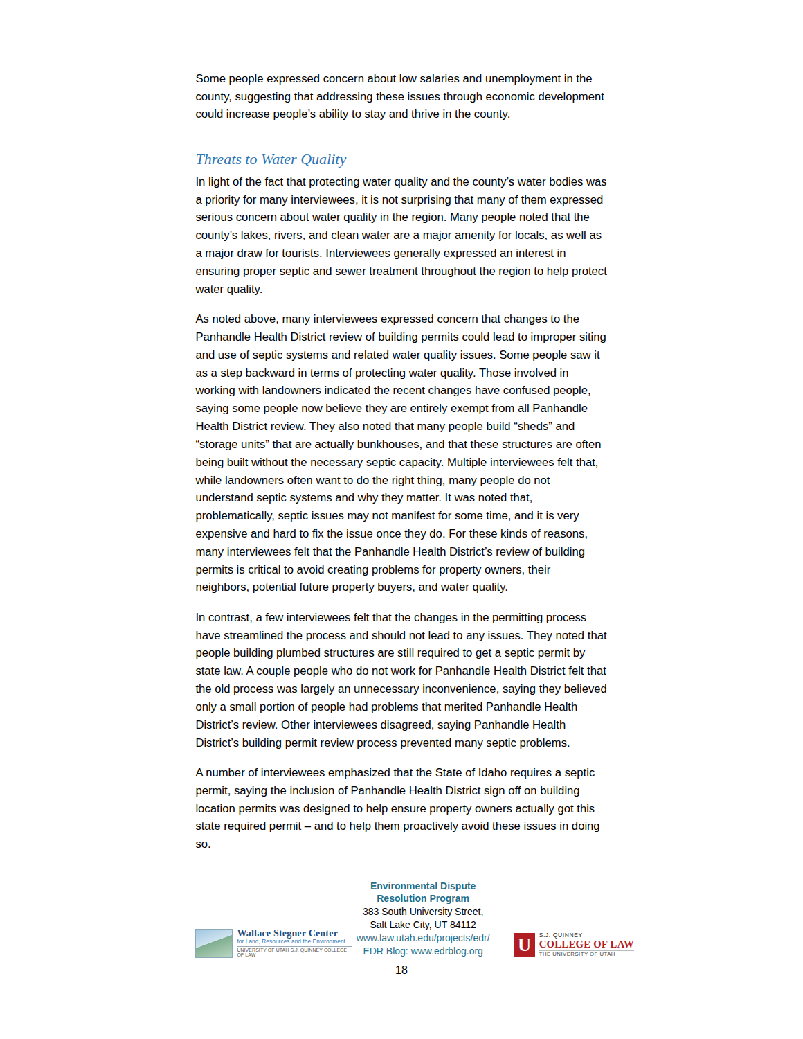Some people expressed concern about low salaries and unemployment in the county, suggesting that addressing these issues through economic development could increase people’s ability to stay and thrive in the county.
Threats to Water Quality
In light of the fact that protecting water quality and the county’s water bodies was a priority for many interviewees, it is not surprising that many of them expressed serious concern about water quality in the region. Many people noted that the county’s lakes, rivers, and clean water are a major amenity for locals, as well as a major draw for tourists. Interviewees generally expressed an interest in ensuring proper septic and sewer treatment throughout the region to help protect water quality.
As noted above, many interviewees expressed concern that changes to the Panhandle Health District review of building permits could lead to improper siting and use of septic systems and related water quality issues. Some people saw it as a step backward in terms of protecting water quality. Those involved in working with landowners indicated the recent changes have confused people, saying some people now believe they are entirely exempt from all Panhandle Health District review. They also noted that many people build “sheds” and “storage units” that are actually bunkhouses, and that these structures are often being built without the necessary septic capacity. Multiple interviewees felt that, while landowners often want to do the right thing, many people do not understand septic systems and why they matter. It was noted that, problematically, septic issues may not manifest for some time, and it is very expensive and hard to fix the issue once they do. For these kinds of reasons, many interviewees felt that the Panhandle Health District’s review of building permits is critical to avoid creating problems for property owners, their neighbors, potential future property buyers, and water quality.
In contrast, a few interviewees felt that the changes in the permitting process have streamlined the process and should not lead to any issues. They noted that people building plumbed structures are still required to get a septic permit by state law. A couple people who do not work for Panhandle Health District felt that the old process was largely an unnecessary inconvenience, saying they believed only a small portion of people had problems that merited Panhandle Health District’s review. Other interviewees disagreed, saying Panhandle Health District’s building permit review process prevented many septic problems.
A number of interviewees emphasized that the State of Idaho requires a septic permit, saying the inclusion of Panhandle Health District sign off on building location permits was designed to help ensure property owners actually got this state required permit – and to help them proactively avoid these issues in doing so.
Wallace Stegner Center
for Land, Resources and the Environment
UNIVERSITY OF UTAH S.J. QUINNEY COLLEGE OF LAW
Environmental Dispute Resolution Program
383 South University Street, Salt Lake City, UT 84112
www.law.utah.edu/projects/edr/
EDR Blog: www.edrblog.org
U
S.J. QUINNEY
COLLEGE OF LAW
THE UNIVERSITY OF UTAH
18